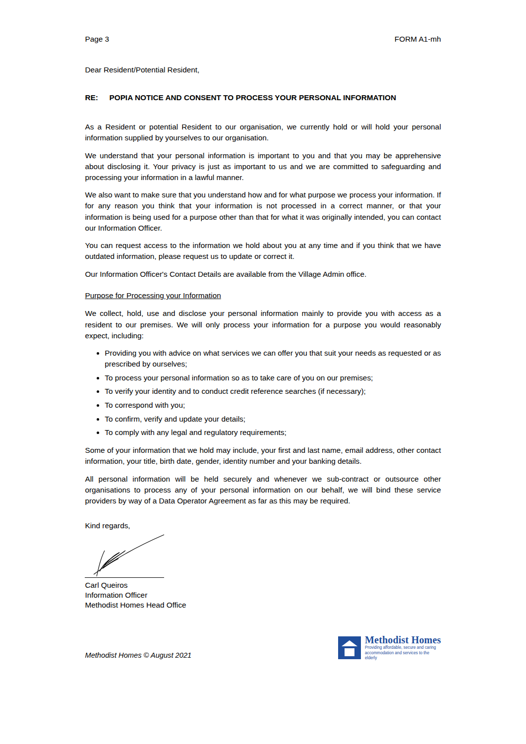Page 3
FORM A1-mh
Dear Resident/Potential Resident,
RE: POPIA NOTICE AND CONSENT TO PROCESS YOUR PERSONAL INFORMATION
As a Resident or potential Resident to our organisation, we currently hold or will hold your personal information supplied by yourselves to our organisation.
We understand that your personal information is important to you and that you may be apprehensive about disclosing it. Your privacy is just as important to us and we are committed to safeguarding and processing your information in a lawful manner.
We also want to make sure that you understand how and for what purpose we process your information. If for any reason you think that your information is not processed in a correct manner, or that your information is being used for a purpose other than that for what it was originally intended, you can contact our Information Officer.
You can request access to the information we hold about you at any time and if you think that we have outdated information, please request us to update or correct it.
Our Information Officer's Contact Details are available from the Village Admin office.
Purpose for Processing your Information
We collect, hold, use and disclose your personal information mainly to provide you with access as a resident to our premises. We will only process your information for a purpose you would reasonably expect, including:
Providing you with advice on what services we can offer you that suit your needs as requested or as prescribed by ourselves;
To process your personal information so as to take care of you on our premises;
To verify your identity and to conduct credit reference searches (if necessary);
To correspond with you;
To confirm, verify and update your details;
To comply with any legal and regulatory requirements;
Some of your information that we hold may include, your first and last name, email address, other contact information, your title, birth date, gender, identity number and your banking details.
All personal information will be held securely and whenever we sub-contract or outsource other organisations to process any of your personal information on our behalf, we will bind these service providers by way of a Data Operator Agreement as far as this may be required.
Kind regards,
Carl Queiros
Information Officer
Methodist Homes Head Office
Methodist Homes © August 2021
Methodist Homes
Providing affordable, secure and caring accommodation and services to the elderly